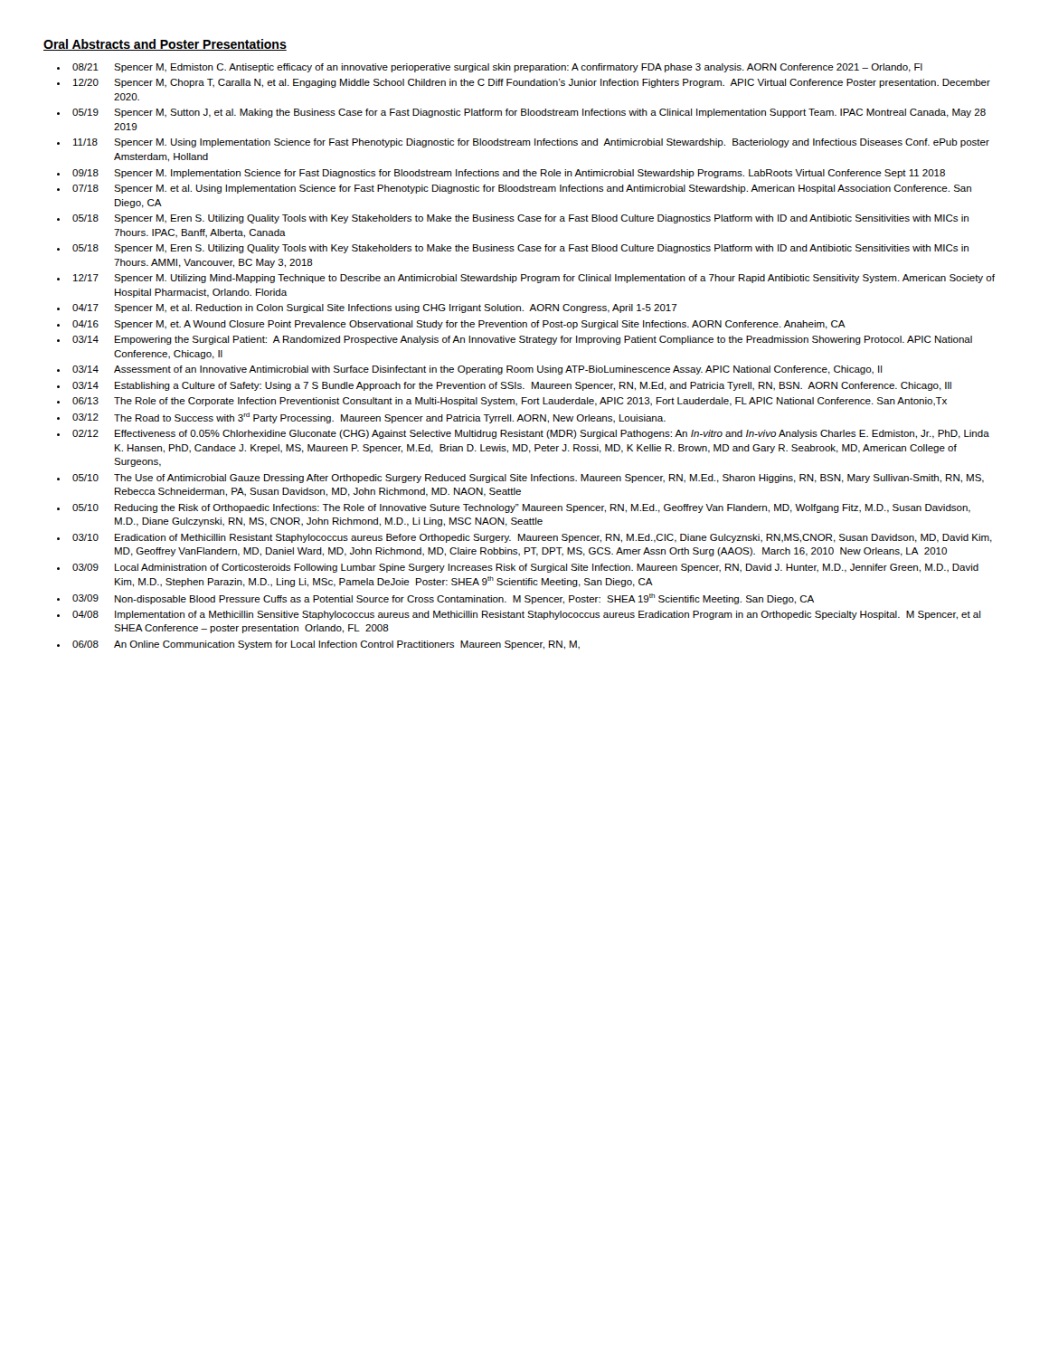Oral Abstracts and Poster Presentations
08/21 Spencer M, Edmiston C. Antiseptic efficacy of an innovative perioperative surgical skin preparation: A confirmatory FDA phase 3 analysis. AORN Conference 2021 – Orlando, Fl
12/20 Spencer M, Chopra T, Caralla N, et al. Engaging Middle School Children in the C Diff Foundation’s Junior Infection Fighters Program. APIC Virtual Conference Poster presentation. December 2020.
05/19 Spencer M, Sutton J, et al. Making the Business Case for a Fast Diagnostic Platform for Bloodstream Infections with a Clinical Implementation Support Team. IPAC Montreal Canada, May 28 2019
11/18 Spencer M. Using Implementation Science for Fast Phenotypic Diagnostic for Bloodstream Infections and Antimicrobial Stewardship. Bacteriology and Infectious Diseases Conf. ePub poster Amsterdam, Holland
09/18 Spencer M. Implementation Science for Fast Diagnostics for Bloodstream Infections and the Role in Antimicrobial Stewardship Programs. LabRoots Virtual Conference Sept 11 2018
07/18 Spencer M. et al. Using Implementation Science for Fast Phenotypic Diagnostic for Bloodstream Infections and Antimicrobial Stewardship. American Hospital Association Conference. San Diego, CA
05/18 Spencer M, Eren S. Utilizing Quality Tools with Key Stakeholders to Make the Business Case for a Fast Blood Culture Diagnostics Platform with ID and Antibiotic Sensitivities with MICs in 7hours. IPAC, Banff, Alberta, Canada
05/18 Spencer M, Eren S. Utilizing Quality Tools with Key Stakeholders to Make the Business Case for a Fast Blood Culture Diagnostics Platform with ID and Antibiotic Sensitivities with MICs in 7hours. AMMI, Vancouver, BC May 3, 2018
12/17 Spencer M. Utilizing Mind-Mapping Technique to Describe an Antimicrobial Stewardship Program for Clinical Implementation of a 7hour Rapid Antibiotic Sensitivity System. American Society of Hospital Pharmacist, Orlando. Florida
04/17 Spencer M, et al. Reduction in Colon Surgical Site Infections using CHG Irrigant Solution. AORN Congress, April 1-5 2017
04/16 Spencer M, et. A Wound Closure Point Prevalence Observational Study for the Prevention of Post-op Surgical Site Infections. AORN Conference. Anaheim, CA
03/14 Empowering the Surgical Patient: A Randomized Prospective Analysis of An Innovative Strategy for Improving Patient Compliance to the Preadmission Showering Protocol. APIC National Conference, Chicago, Il
03/14 Assessment of an Innovative Antimicrobial with Surface Disinfectant in the Operating Room Using ATP-BioLuminescence Assay. APIC National Conference, Chicago, Il
03/14 Establishing a Culture of Safety: Using a 7 S Bundle Approach for the Prevention of SSIs. Maureen Spencer, RN, M.Ed, and Patricia Tyrell, RN, BSN. AORN Conference. Chicago, Ill
06/13 The Role of the Corporate Infection Preventionist Consultant in a Multi-Hospital System, Fort Lauderdale, APIC 2013, Fort Lauderdale, FL APIC National Conference. San Antonio,Tx
03/12 The Road to Success with 3rd Party Processing. Maureen Spencer and Patricia Tyrrell. AORN, New Orleans, Louisiana.
02/12 Effectiveness of 0.05% Chlorhexidine Gluconate (CHG) Against Selective Multidrug Resistant (MDR) Surgical Pathogens: An In-vitro and In-vivo Analysis Charles E. Edmiston, Jr., PhD, Linda K. Hansen, PhD, Candace J. Krepel, MS, Maureen P. Spencer, M.Ed, Brian D. Lewis, MD, Peter J. Rossi, MD, K Kellie R. Brown, MD and Gary R. Seabrook, MD, American College of Surgeons,
05/10 The Use of Antimicrobial Gauze Dressing After Orthopedic Surgery Reduced Surgical Site Infections. Maureen Spencer, RN, M.Ed., Sharon Higgins, RN, BSN, Mary Sullivan-Smith, RN, MS, Rebecca Schneiderman, PA, Susan Davidson, MD, John Richmond, MD. NAON, Seattle
05/10 Reducing the Risk of Orthopaedic Infections: The Role of Innovative Suture Technology” Maureen Spencer, RN, M.Ed., Geoffrey Van Flandern, MD, Wolfgang Fitz, M.D., Susan Davidson, M.D., Diane Gulczynski, RN, MS, CNOR, John Richmond, M.D., Li Ling, MSC NAON, Seattle
03/10 Eradication of Methicillin Resistant Staphylococcus aureus Before Orthopedic Surgery. Maureen Spencer, RN, M.Ed.,CIC, Diane Gulcyznski, RN,MS,CNOR, Susan Davidson, MD, David Kim, MD, Geoffrey VanFlandern, MD, Daniel Ward, MD, John Richmond, MD, Claire Robbins, PT, DPT, MS, GCS. Amer Assn Orth Surg (AAOS). March 16, 2010 New Orleans, LA 2010
03/09 Local Administration of Corticosteroids Following Lumbar Spine Surgery Increases Risk of Surgical Site Infection. Maureen Spencer, RN, David J. Hunter, M.D., Jennifer Green, M.D., David Kim, M.D., Stephen Parazin, M.D., Ling Li, MSc, Pamela DeJoie Poster: SHEA 9th Scientific Meeting, San Diego, CA
03/09 Non-disposable Blood Pressure Cuffs as a Potential Source for Cross Contamination. M Spencer, Poster: SHEA 19th Scientific Meeting. San Diego, CA
04/08 Implementation of a Methicillin Sensitive Staphylococcus aureus and Methicillin Resistant Staphylococcus aureus Eradication Program in an Orthopedic Specialty Hospital. M Spencer, et al SHEA Conference – poster presentation Orlando, FL 2008
06/08 An Online Communication System for Local Infection Control Practitioners Maureen Spencer, RN, M,